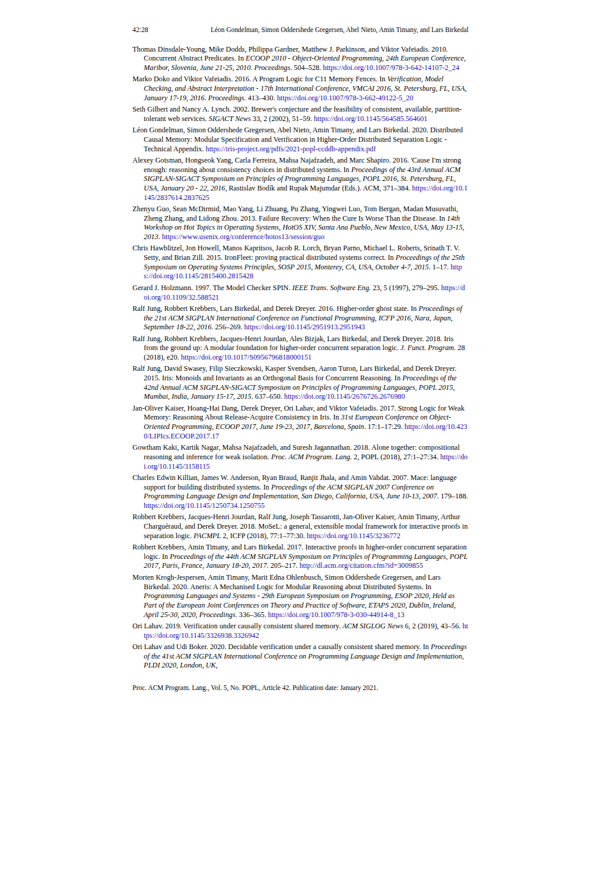42:28 Léon Gondelman, Simon Oddershede Gregersen, Abel Nieto, Amin Timany, and Lars Birkedal
Thomas Dinsdale-Young, Mike Dodds, Philippa Gardner, Matthew J. Parkinson, and Viktor Vafeiadis. 2010. Concurrent Abstract Predicates. In ECOOP 2010 - Object-Oriented Programming, 24th European Conference, Maribor, Slovenia, June 21-25, 2010. Proceedings. 504–528. https://doi.org/10.1007/978-3-642-14107-2_24
Marko Doko and Viktor Vafeiadis. 2016. A Program Logic for C11 Memory Fences. In Verification, Model Checking, and Abstract Interpretation - 17th International Conference, VMCAI 2016, St. Petersburg, FL, USA, January 17-19, 2016. Proceedings. 413–430. https://doi.org/10.1007/978-3-662-49122-5_20
Seth Gilbert and Nancy A. Lynch. 2002. Brewer's conjecture and the feasibility of consistent, available, partition-tolerant web services. SIGACT News 33, 2 (2002), 51–59. https://doi.org/10.1145/564585.564601
Léon Gondelman, Simon Oddershede Gregersen, Abel Nieto, Amin Timany, and Lars Birkedal. 2020. Distributed Causal Memory: Modular Specification and Verification in Higher-Order Distributed Separation Logic - Technical Appendix. https://iris-project.org/pdfs/2021-popl-ccddb-appendix.pdf
Alexey Gotsman, Hongseok Yang, Carla Ferreira, Mahsa Najafzadeh, and Marc Shapiro. 2016. 'Cause I'm strong enough: reasoning about consistency choices in distributed systems. In Proceedings of the 43rd Annual ACM SIGPLAN-SIGACT Symposium on Principles of Programming Languages, POPL 2016, St. Petersburg, FL, USA, January 20 - 22, 2016, Rastislav Bodík and Rupak Majumdar (Eds.). ACM, 371–384. https://doi.org/10.1145/2837614.2837625
Zhenyu Guo, Sean McDirmid, Mao Yang, Li Zhuang, Pu Zhang, Yingwei Luo, Tom Bergan, Madan Musuvathi, Zheng Zhang, and Lidong Zhou. 2013. Failure Recovery: When the Cure Is Worse Than the Disease. In 14th Workshop on Hot Topics in Operating Systems, HotOS XIV, Santa Ana Pueblo, New Mexico, USA, May 13-15, 2013. https://www.usenix.org/conference/hotos13/session/guo
Chris Hawblitzel, Jon Howell, Manos Kapritsos, Jacob R. Lorch, Bryan Parno, Michael L. Roberts, Srinath T. V. Setty, and Brian Zill. 2015. IronFleet: proving practical distributed systems correct. In Proceedings of the 25th Symposium on Operating Systems Principles, SOSP 2015, Monterey, CA, USA, October 4-7, 2015. 1–17. https://doi.org/10.1145/2815400.2815428
Gerard J. Holzmann. 1997. The Model Checker SPIN. IEEE Trans. Software Eng. 23, 5 (1997), 279–295. https://doi.org/10.1109/32.588521
Ralf Jung, Robbert Krebbers, Lars Birkedal, and Derek Dreyer. 2016. Higher-order ghost state. In Proceedings of the 21st ACM SIGPLAN International Conference on Functional Programming, ICFP 2016, Nara, Japan, September 18-22, 2016. 256–269. https://doi.org/10.1145/2951913.2951943
Ralf Jung, Robbert Krebbers, Jacques-Henri Jourdan, Ales Bizjak, Lars Birkedal, and Derek Dreyer. 2018. Iris from the ground up: A modular foundation for higher-order concurrent separation logic. J. Funct. Program. 28 (2018), e20. https://doi.org/10.1017/S0956796818000151
Ralf Jung, David Swasey, Filip Sieczkowski, Kasper Svendsen, Aaron Turon, Lars Birkedal, and Derek Dreyer. 2015. Iris: Monoids and Invariants as an Orthogonal Basis for Concurrent Reasoning. In Proceedings of the 42nd Annual ACM SIGPLAN-SIGACT Symposium on Principles of Programming Languages, POPL 2015, Mumbai, India, January 15-17, 2015. 637–650. https://doi.org/10.1145/2676726.2676980
Jan-Oliver Kaiser, Hoang-Hai Dang, Derek Dreyer, Ori Lahav, and Viktor Vafeiadis. 2017. Strong Logic for Weak Memory: Reasoning About Release-Acquire Consistency in Iris. In 31st European Conference on Object-Oriented Programming, ECOOP 2017, June 19-23, 2017, Barcelona, Spain. 17:1–17:29. https://doi.org/10.4230/LIPIcs.ECOOP.2017.17
Gowtham Kaki, Kartik Nagar, Mahsa Najafzadeh, and Suresh Jagannathan. 2018. Alone together: compositional reasoning and inference for weak isolation. Proc. ACM Program. Lang. 2, POPL (2018), 27:1–27:34. https://doi.org/10.1145/3158115
Charles Edwin Killian, James W. Anderson, Ryan Braud, Ranjit Jhala, and Amin Vahdat. 2007. Mace: language support for building distributed systems. In Proceedings of the ACM SIGPLAN 2007 Conference on Programming Language Design and Implementation, San Diego, California, USA, June 10-13, 2007. 179–188. https://doi.org/10.1145/1250734.1250755
Robbert Krebbers, Jacques-Henri Jourdan, Ralf Jung, Joseph Tassarotti, Jan-Oliver Kaiser, Amin Timany, Arthur Charguéraud, and Derek Dreyer. 2018. MoSeL: a general, extensible modal framework for interactive proofs in separation logic. PACMPL 2, ICFP (2018), 77:1–77:30. https://doi.org/10.1145/3236772
Robbert Krebbers, Amin Timany, and Lars Birkedal. 2017. Interactive proofs in higher-order concurrent separation logic. In Proceedings of the 44th ACM SIGPLAN Symposium on Principles of Programming Languages, POPL 2017, Paris, France, January 18-20, 2017. 205–217. http://dl.acm.org/citation.cfm?id=3009855
Morten Krogh-Jespersen, Amin Timany, Marit Edna Ohlenbusch, Simon Oddershede Gregersen, and Lars Birkedal. 2020. Aneris: A Mechanised Logic for Modular Reasoning about Distributed Systems. In Programming Languages and Systems - 29th European Symposium on Programming, ESOP 2020, Held as Part of the European Joint Conferences on Theory and Practice of Software, ETAPS 2020, Dublin, Ireland, April 25-30, 2020, Proceedings. 336–365. https://doi.org/10.1007/978-3-030-44914-8_13
Ori Lahav. 2019. Verification under causally consistent shared memory. ACM SIGLOG News 6, 2 (2019), 43–56. https://doi.org/10.1145/3326938.3326942
Ori Lahav and Udi Boker. 2020. Decidable verification under a causally consistent shared memory. In Proceedings of the 41st ACM SIGPLAN International Conference on Programming Language Design and Implementation, PLDI 2020, London, UK,
Proc. ACM Program. Lang., Vol. 5, No. POPL, Article 42. Publication date: January 2021.